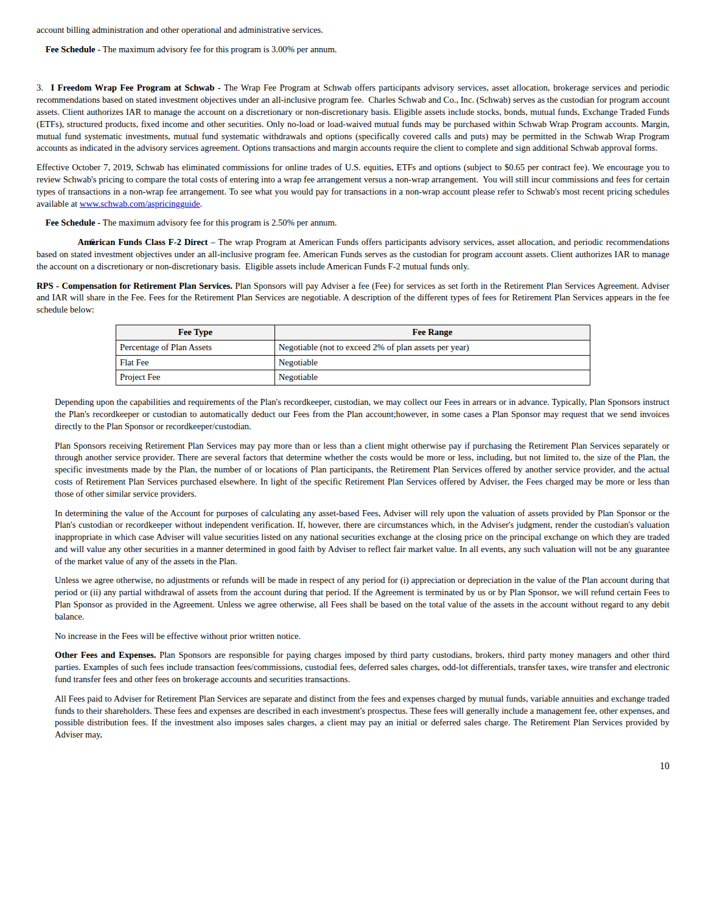account billing administration and other operational and administrative services.
Fee Schedule - The maximum advisory fee for this program is 3.00% per annum.
3. I Freedom Wrap Fee Program at Schwab - The Wrap Fee Program at Schwab offers participants advisory services, asset allocation, brokerage services and periodic recommendations based on stated investment objectives under an all-inclusive program fee. Charles Schwab and Co., Inc. (Schwab) serves as the custodian for program account assets. Client authorizes IAR to manage the account on a discretionary or non-discretionary basis. Eligible assets include stocks, bonds, mutual funds, Exchange Traded Funds (ETFs), structured products, fixed income and other securities. Only no-load or load-waived mutual funds may be purchased within Schwab Wrap Program accounts. Margin, mutual fund systematic investments, mutual fund systematic withdrawals and options (specifically covered calls and puts) may be permitted in the Schwab Wrap Program accounts as indicated in the advisory services agreement. Options transactions and margin accounts require the client to complete and sign additional Schwab approval forms.
Effective October 7, 2019, Schwab has eliminated commissions for online trades of U.S. equities, ETFs and options (subject to $0.65 per contract fee). We encourage you to review Schwab's pricing to compare the total costs of entering into a wrap fee arrangement versus a non-wrap arrangement. You will still incur commissions and fees for certain types of transactions in a non-wrap fee arrangement. To see what you would pay for transactions in a non-wrap account please refer to Schwab's most recent pricing schedules available at www.schwab.com/aspricingguide.
Fee Schedule - The maximum advisory fee for this program is 2.50% per annum.
6. American Funds Class F-2 Direct – The wrap Program at American Funds offers participants advisory services, asset allocation, and periodic recommendations based on stated investment objectives under an all-inclusive program fee. American Funds serves as the custodian for program account assets. Client authorizes IAR to manage the account on a discretionary or non-discretionary basis. Eligible assets include American Funds F-2 mutual funds only.
RPS - Compensation for Retirement Plan Services. Plan Sponsors will pay Adviser a fee (Fee) for services as set forth in the Retirement Plan Services Agreement. Adviser and IAR will share in the Fee. Fees for the Retirement Plan Services are negotiable. A description of the different types of fees for Retirement Plan Services appears in the fee schedule below:
| Fee Type | Fee Range |
| --- | --- |
| Percentage of Plan Assets | Negotiable (not to exceed 2% of plan assets per year) |
| Flat Fee | Negotiable |
| Project Fee | Negotiable |
Depending upon the capabilities and requirements of the Plan's recordkeeper, custodian, we may collect our Fees in arrears or in advance. Typically, Plan Sponsors instruct the Plan's recordkeeper or custodian to automatically deduct our Fees from the Plan account;however, in some cases a Plan Sponsor may request that we send invoices directly to the Plan Sponsor or recordkeeper/custodian.
Plan Sponsors receiving Retirement Plan Services may pay more than or less than a client might otherwise pay if purchasing the Retirement Plan Services separately or through another service provider. There are several factors that determine whether the costs would be more or less, including, but not limited to, the size of the Plan, the specific investments made by the Plan, the number of or locations of Plan participants, the Retirement Plan Services offered by another service provider, and the actual costs of Retirement Plan Services purchased elsewhere. In light of the specific Retirement Plan Services offered by Adviser, the Fees charged may be more or less than those of other similar service providers.
In determining the value of the Account for purposes of calculating any asset-based Fees, Adviser will rely upon the valuation of assets provided by Plan Sponsor or the Plan's custodian or recordkeeper without independent verification. If, however, there are circumstances which, in the Adviser's judgment, render the custodian's valuation inappropriate in which case Adviser will value securities listed on any national securities exchange at the closing price on the principal exchange on which they are traded and will value any other securities in a manner determined in good faith by Adviser to reflect fair market value. In all events, any such valuation will not be any guarantee of the market value of any of the assets in the Plan.
Unless we agree otherwise, no adjustments or refunds will be made in respect of any period for (i) appreciation or depreciation in the value of the Plan account during that period or (ii) any partial withdrawal of assets from the account during that period. If the Agreement is terminated by us or by Plan Sponsor, we will refund certain Fees to Plan Sponsor as provided in the Agreement. Unless we agree otherwise, all Fees shall be based on the total value of the assets in the account without regard to any debit balance.
No increase in the Fees will be effective without prior written notice.
Other Fees and Expenses. Plan Sponsors are responsible for paying charges imposed by third party custodians, brokers, third party money managers and other third parties. Examples of such fees include transaction fees/commissions, custodial fees, deferred sales charges, odd-lot differentials, transfer taxes, wire transfer and electronic fund transfer fees and other fees on brokerage accounts and securities transactions.
All Fees paid to Adviser for Retirement Plan Services are separate and distinct from the fees and expenses charged by mutual funds, variable annuities and exchange traded funds to their shareholders. These fees and expenses are described in each investment's prospectus. These fees will generally include a management fee, other expenses, and possible distribution fees. If the investment also imposes sales charges, a client may pay an initial or deferred sales charge. The Retirement Plan Services provided by Adviser may,
10